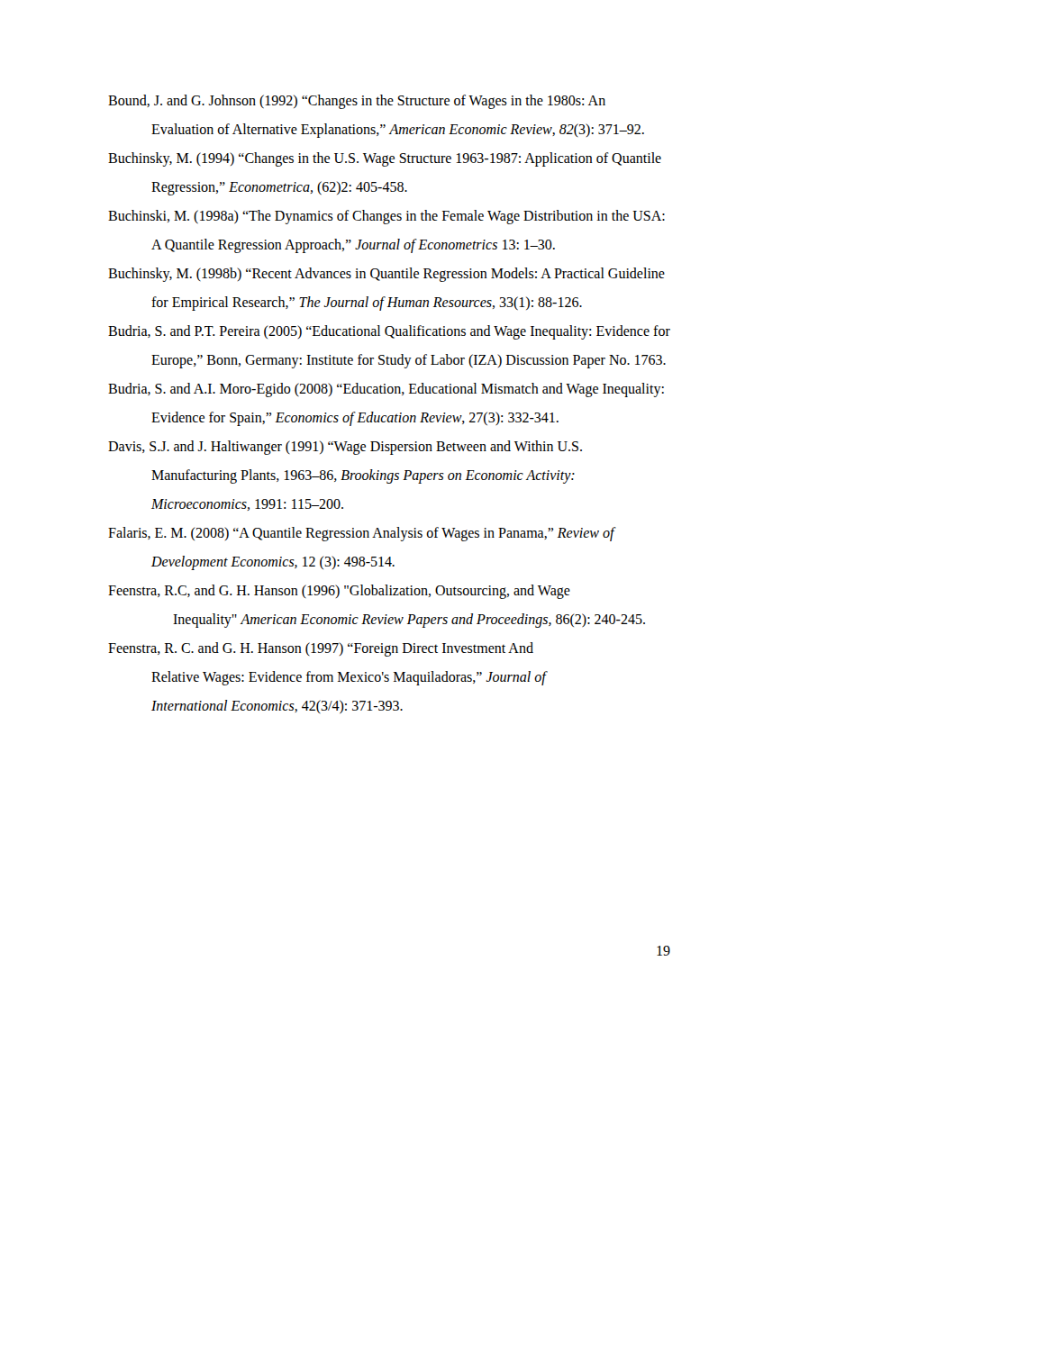Bound, J. and G. Johnson (1992) “Changes in the Structure of Wages in the 1980s: An Evaluation of Alternative Explanations,” American Economic Review, 82(3): 371–92.
Buchinsky, M. (1994) “Changes in the U.S. Wage Structure 1963-1987: Application of Quantile Regression,” Econometrica, (62)2: 405-458.
Buchinski, M. (1998a) “The Dynamics of Changes in the Female Wage Distribution in the USA: A Quantile Regression Approach,” Journal of Econometrics 13: 1–30.
Buchinsky, M. (1998b) “Recent Advances in Quantile Regression Models: A Practical Guideline for Empirical Research,” The Journal of Human Resources, 33(1): 88-126.
Budria, S. and P.T. Pereira (2005) “Educational Qualifications and Wage Inequality: Evidence for Europe,” Bonn, Germany: Institute for Study of Labor (IZA) Discussion Paper No. 1763.
Budria, S. and A.I. Moro-Egido (2008) “Education, Educational Mismatch and Wage Inequality: Evidence for Spain,” Economics of Education Review, 27(3): 332-341.
Davis, S.J. and J. Haltiwanger (1991) “Wage Dispersion Between and Within U.S. Manufacturing Plants, 1963–86, Brookings Papers on Economic Activity: Microeconomics, 1991: 115–200.
Falaris, E. M. (2008) “A Quantile Regression Analysis of Wages in Panama,” Review of Development Economics, 12 (3): 498-514.
Feenstra, R.C, and G. H. Hanson (1996) "Globalization, Outsourcing, and WageInequality" American Economic Review Papers and Proceedings, 86(2): 240-245.
Feenstra, R. C. and G. H. Hanson (1997) “Foreign Direct Investment AndRelative Wages: Evidence from Mexico's Maquiladoras,” Journal of International Economics, 42(3/4): 371-393.
19